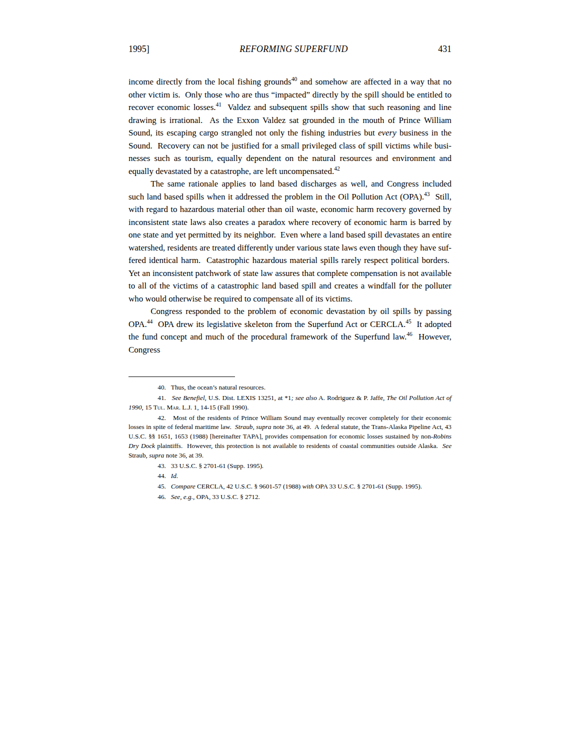1995] REFORMING SUPERFUND 431
income directly from the local fishing grounds40 and somehow are affected in a way that no other victim is. Only those who are thus “impacted” directly by the spill should be entitled to recover economic losses.41 Valdez and subsequent spills show that such reasoning and line drawing is irrational. As the Exxon Valdez sat grounded in the mouth of Prince William Sound, its escaping cargo strangled not only the fishing industries but every business in the Sound. Recovery can not be justified for a small privileged class of spill victims while businesses such as tourism, equally dependent on the natural resources and environment and equally devastated by a catastrophe, are left uncompensated.42
The same rationale applies to land based discharges as well, and Congress included such land based spills when it addressed the problem in the Oil Pollution Act (OPA).43 Still, with regard to hazardous material other than oil waste, economic harm recovery governed by inconsistent state laws also creates a paradox where recovery of economic harm is barred by one state and yet permitted by its neighbor. Even where a land based spill devastates an entire watershed, residents are treated differently under various state laws even though they have suffered identical harm. Catastrophic hazardous material spills rarely respect political borders. Yet an inconsistent patchwork of state law assures that complete compensation is not available to all of the victims of a catastrophic land based spill and creates a windfall for the polluter who would otherwise be required to compensate all of its victims.
Congress responded to the problem of economic devastation by oil spills by passing OPA.44 OPA drew its legislative skeleton from the Superfund Act or CERCLA.45 It adopted the fund concept and much of the procedural framework of the Superfund law.46 However, Congress
40. Thus, the ocean’s natural resources.
41. See Benefiel, U.S. Dist. LEXIS 13251, at *1; see also A. Rodriguez & P. Jaffe, The Oil Pollution Act of 1990, 15 Tul. Mar. L.J. 1, 14-15 (Fall 1990).
42. Most of the residents of Prince William Sound may eventually recover completely for their economic losses in spite of federal maritime law. Straub, supra note 36, at 49. A federal statute, the Trans-Alaska Pipeline Act, 43 U.S.C. §§ 1651, 1653 (1988) [hereinafter TAPA], provides compensation for economic losses sustained by non-Robins Dry Dock plaintiffs. However, this protection is not available to residents of coastal communities outside Alaska. See Straub, supra note 36, at 39.
43. 33 U.S.C. § 2701-61 (Supp. 1995).
44. Id.
45. Compare CERCLA, 42 U.S.C. § 9601-57 (1988) with OPA 33 U.S.C. § 2701-61 (Supp. 1995).
46. See, e.g., OPA, 33 U.S.C. § 2712.